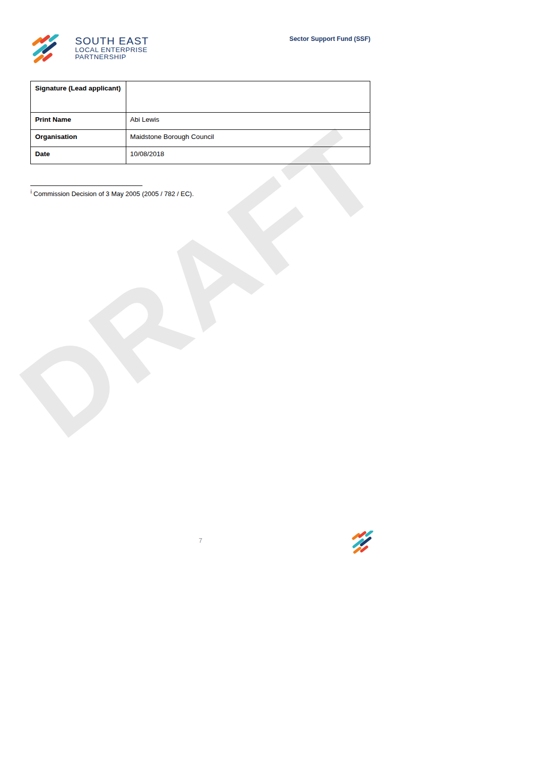DRAFT
SOUTH EAST
LOCAL ENTERPRISE
PARTNERSHIP
Sector Support Fund (SSF)
| Signature (Lead applicant) | |
| Print Name | Abi Lewis |
| Organisation | Maidstone Borough Council |
| Date | 10/08/2018 |
i Commission Decision of 3 May 2005 (2005 / 782 / EC).
7